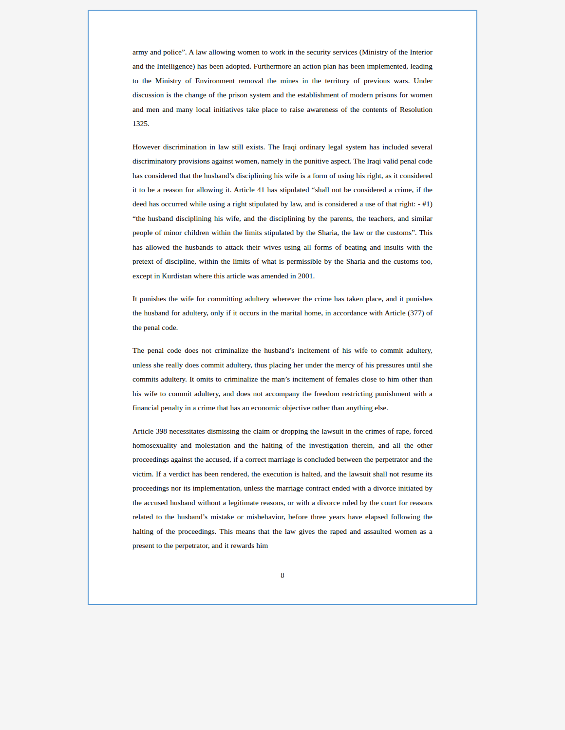army and police”. A law allowing women to work in the security services (Ministry of the Interior and the Intelligence) has been adopted. Furthermore an action plan has been implemented, leading to the Ministry of Environment removal the mines in the territory of previous wars. Under discussion is the change of the prison system and the establishment of modern prisons for women and men and many local initiatives take place to raise awareness of the contents of Resolution 1325.
However discrimination in law still exists. The Iraqi ordinary legal system has included several discriminatory provisions against women, namely in the punitive aspect. The Iraqi valid penal code has considered that the husband’s disciplining his wife is a form of using his right, as it considered it to be a reason for allowing it. Article 41 has stipulated “shall not be considered a crime, if the deed has occurred while using a right stipulated by law, and is considered a use of that right: - #1) “the husband disciplining his wife, and the disciplining by the parents, the teachers, and similar people of minor children within the limits stipulated by the Sharia, the law or the customs”. This has allowed the husbands to attack their wives using all forms of beating and insults with the pretext of discipline, within the limits of what is permissible by the Sharia and the customs too, except in Kurdistan where this article was amended in 2001.
It punishes the wife for committing adultery wherever the crime has taken place, and it punishes the husband for adultery, only if it occurs in the marital home, in accordance with Article (377) of the penal code.
The penal code does not criminalize the husband’s incitement of his wife to commit adultery, unless she really does commit adultery, thus placing her under the mercy of his pressures until she commits adultery. It omits to criminalize the man’s incitement of females close to him other than his wife to commit adultery, and does not accompany the freedom restricting punishment with a financial penalty in a crime that has an economic objective rather than anything else.
Article 398 necessitates dismissing the claim or dropping the lawsuit in the crimes of rape, forced homosexuality and molestation and the halting of the investigation therein, and all the other proceedings against the accused, if a correct marriage is concluded between the perpetrator and the victim. If a verdict has been rendered, the execution is halted, and the lawsuit shall not resume its proceedings nor its implementation, unless the marriage contract ended with a divorce initiated by the accused husband without a legitimate reasons, or with a divorce ruled by the court for reasons related to the husband’s mistake or misbehavior, before three years have elapsed following the halting of the proceedings. This means that the law gives the raped and assaulted women as a present to the perpetrator, and it rewards him
8